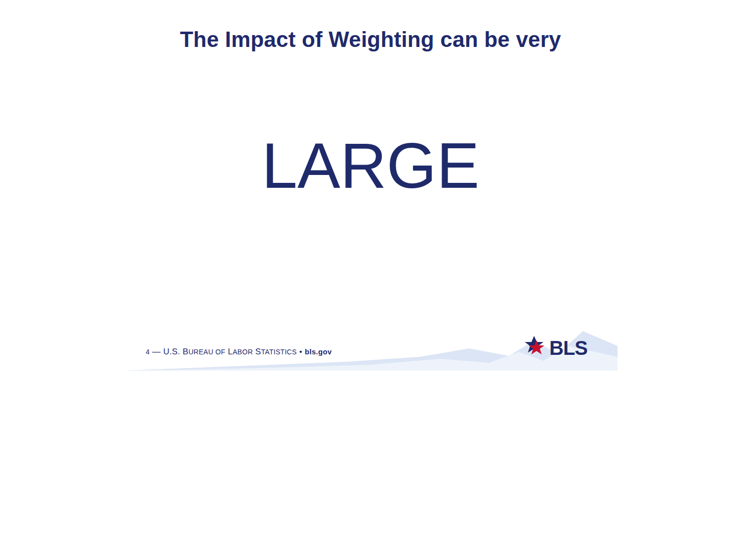The Impact of Weighting can be very
LARGE
4 — U.S. BUREAU OF LABOR STATISTICS • bls.gov
BLS